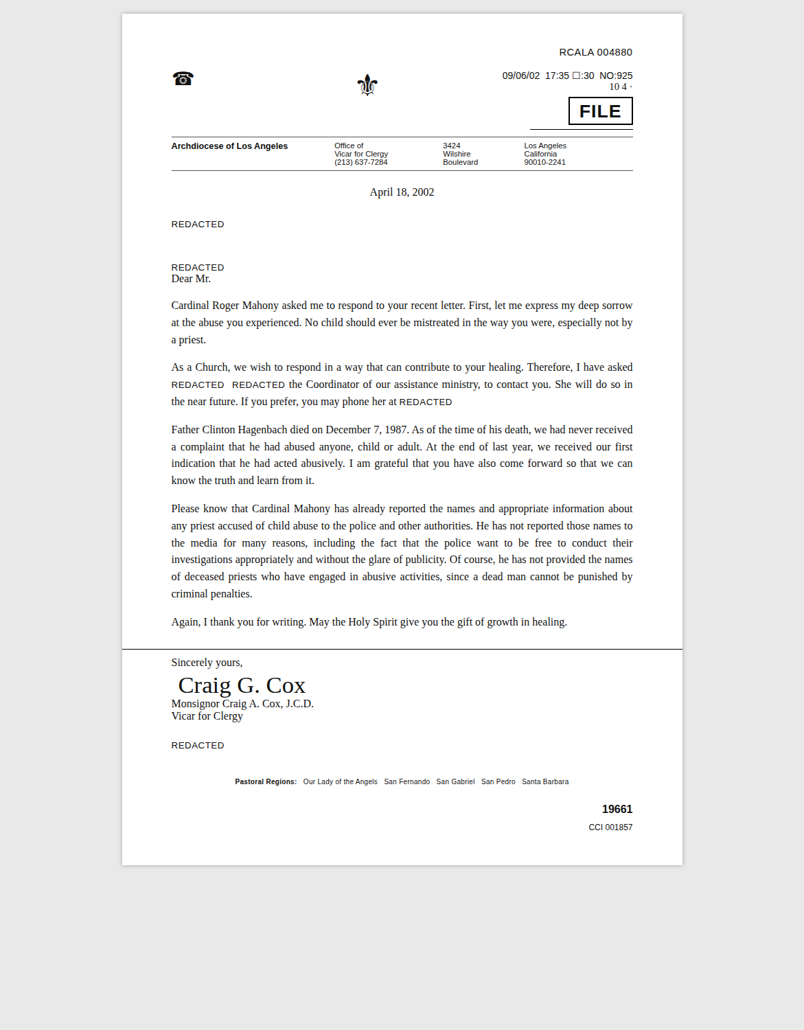RCALA 004880
☎
⚜
09/06/02 17:35 ☐:30 NO:925
10 4 ·
FILE
Archdiocese of Los Angeles
Office of
Vicar for Clergy
(213) 637-7284
3424
Wilshire
Boulevard
Los Angeles
California
90010-2241
April 18, 2002
REDACTED
REDACTED
Dear Mr.
Cardinal Roger Mahony asked me to respond to your recent letter. First, let me express my deep sorrow at the abuse you experienced. No child should ever be mistreated in the way you were, especially not by a priest.
As a Church, we wish to respond in a way that can contribute to your healing. Therefore, I have asked REDACTED REDACTED the Coordinator of our assistance ministry, to contact you. She will do so in the near future. If you prefer, you may phone her at REDACTED
Father Clinton Hagenbach died on December 7, 1987. As of the time of his death, we had never received a complaint that he had abused anyone, child or adult. At the end of last year, we received our first indication that he had acted abusively. I am grateful that you have also come forward so that we can know the truth and learn from it.
Please know that Cardinal Mahony has already reported the names and appropriate information about any priest accused of child abuse to the police and other authorities. He has not reported those names to the media for many reasons, including the fact that the police want to be free to conduct their investigations appropriately and without the glare of publicity. Of course, he has not provided the names of deceased priests who have engaged in abusive activities, since a dead man cannot be punished by criminal penalties.
Again, I thank you for writing. May the Holy Spirit give you the gift of growth in healing.
Sincerely yours,
Craig G. Cox
Monsignor Craig A. Cox, J.C.D.
Vicar for Clergy
REDACTED
Pastoral Regions: Our Lady of the Angels San Fernando San Gabriel San Pedro Santa Barbara
19661
CCI 001857